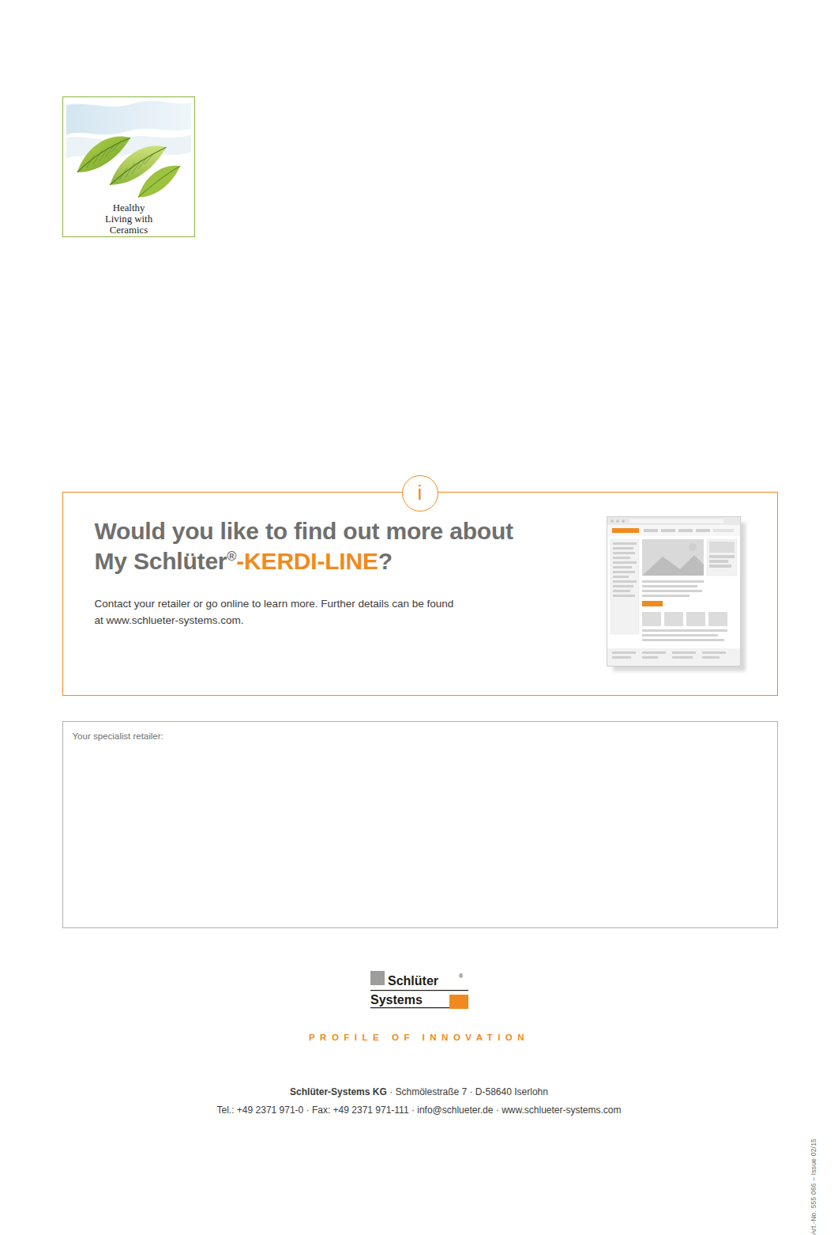Healthy Living with Ceramics
i
Would you like to find out more about
My Schlüter®-KERDI-LINE?
Contact your retailer or go online to learn more. Further details can be found
at www.schlueter-systems.com.
Your specialist retailer:
Schlüter ® Systems
Profile of Innovation
Schlüter-Systems KG · Schmölestraße 7 · D-58640 Iserlohn
Tel.: +49 2371 971-0 · Fax: +49 2371 971-111 · info@schlueter.de · www.schlueter-systems.com
Art.-No. 555 066 – Issue 02/15